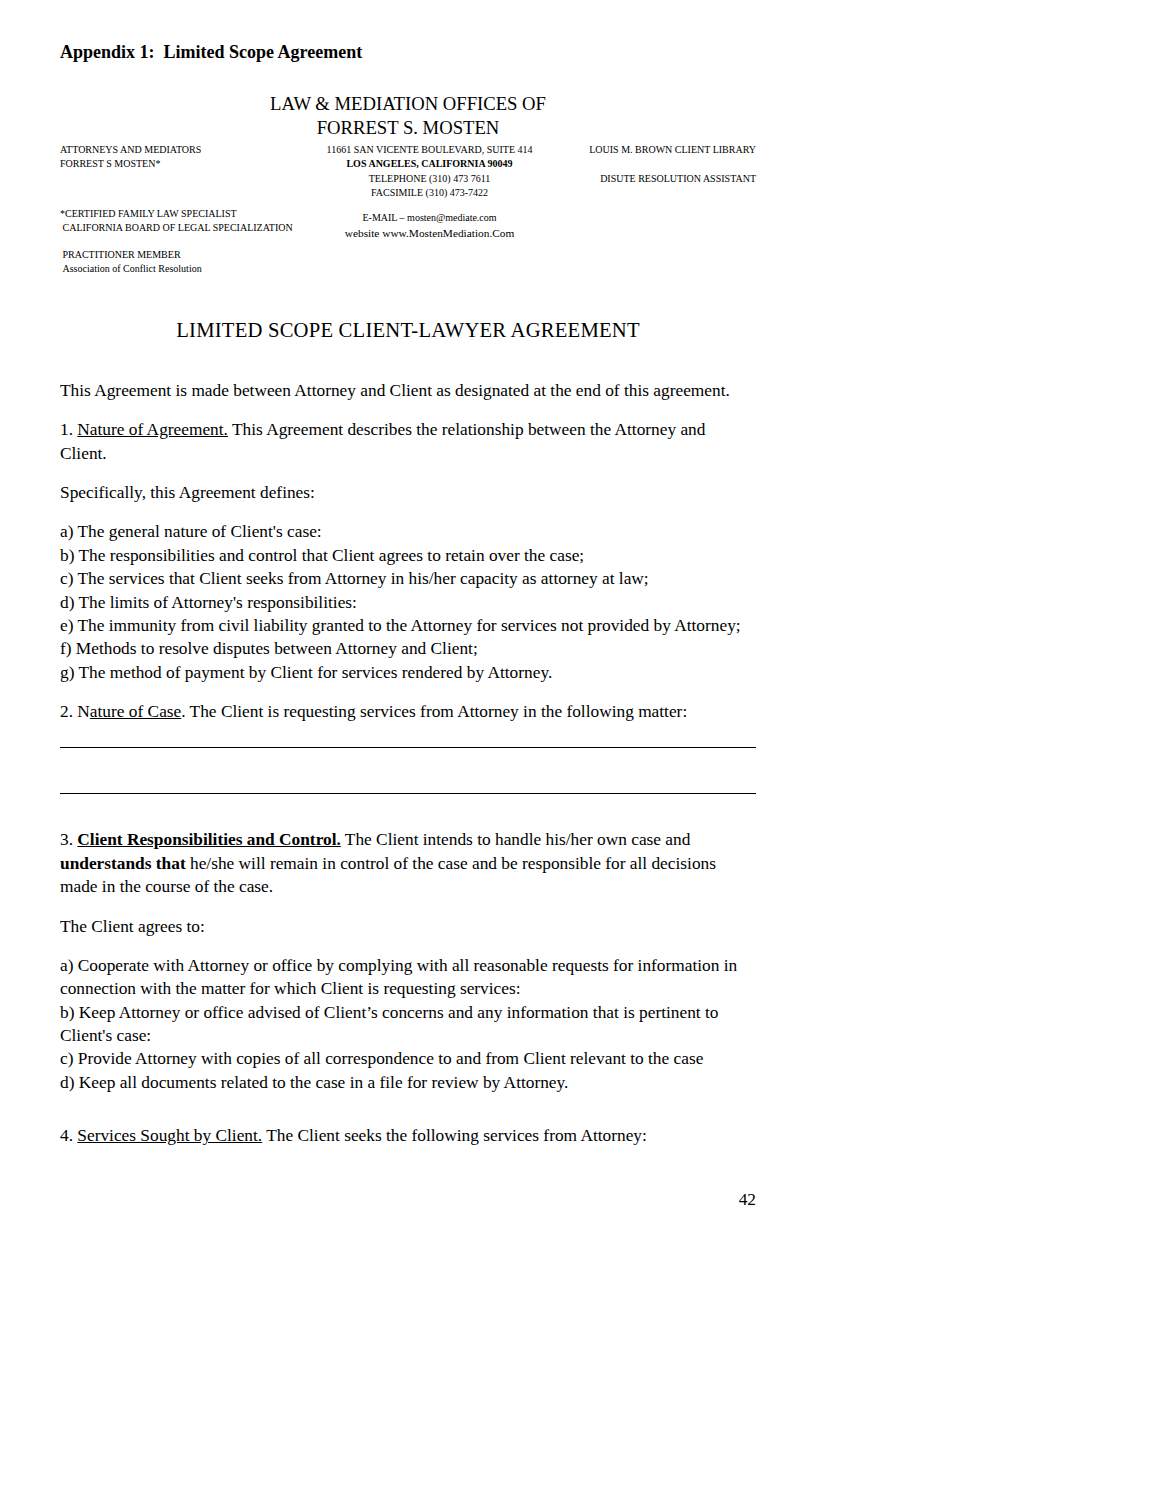Appendix 1: Limited Scope Agreement
LAW & MEDIATION OFFICES OF
FORREST S. MOSTEN
| ATTORNEYS AND MEDIATORS FORREST S MOSTEN* | 11661 SAN VICENTE BOULEVARD, SUITE 414 LOS ANGELES, CALIFORNIA 90049 TELEPHONE (310) 473 7611 FACSIMILE (310) 473-7422 | LOUIS M. BROWN CLIENT LIBRARY DISUTE RESOLUTION ASSISTANT |
| *CERTIFIED FAMILY LAW SPECIALIST CALIFORNIA BOARD OF LEGAL SPECIALIZATION | E-MAIL – mosten@mediate.com website www.MostenMediation.Com | |
| PRACTITIONER MEMBER Association of Conflict Resolution | | |
LIMITED SCOPE CLIENT-LAWYER AGREEMENT
This Agreement is made between Attorney and Client as designated at the end of this agreement.
1. Nature of Agreement. This Agreement describes the relationship between the Attorney and Client.
Specifically, this Agreement defines:
a) The general nature of Client's case:
b) The responsibilities and control that Client agrees to retain over the case;
c) The services that Client seeks from Attorney in his/her capacity as attorney at law;
d) The limits of Attorney's responsibilities:
e) The immunity from civil liability granted to the Attorney for services not provided by Attorney;
f) Methods to resolve disputes between Attorney and Client;
g) The method of payment by Client for services rendered by Attorney.
2. Nature of Case. The Client is requesting services from Attorney in the following matter:
3. Client Responsibilities and Control. The Client intends to handle his/her own case and understands that he/she will remain in control of the case and be responsible for all decisions made in the course of the case.
The Client agrees to:
a) Cooperate with Attorney or office by complying with all reasonable requests for information in connection with the matter for which Client is requesting services:
b) Keep Attorney or office advised of Client’s concerns and any information that is pertinent to Client's case:
c) Provide Attorney with copies of all correspondence to and from Client relevant to the case
d) Keep all documents related to the case in a file for review by Attorney.
4. Services Sought by Client. The Client seeks the following services from Attorney:
42